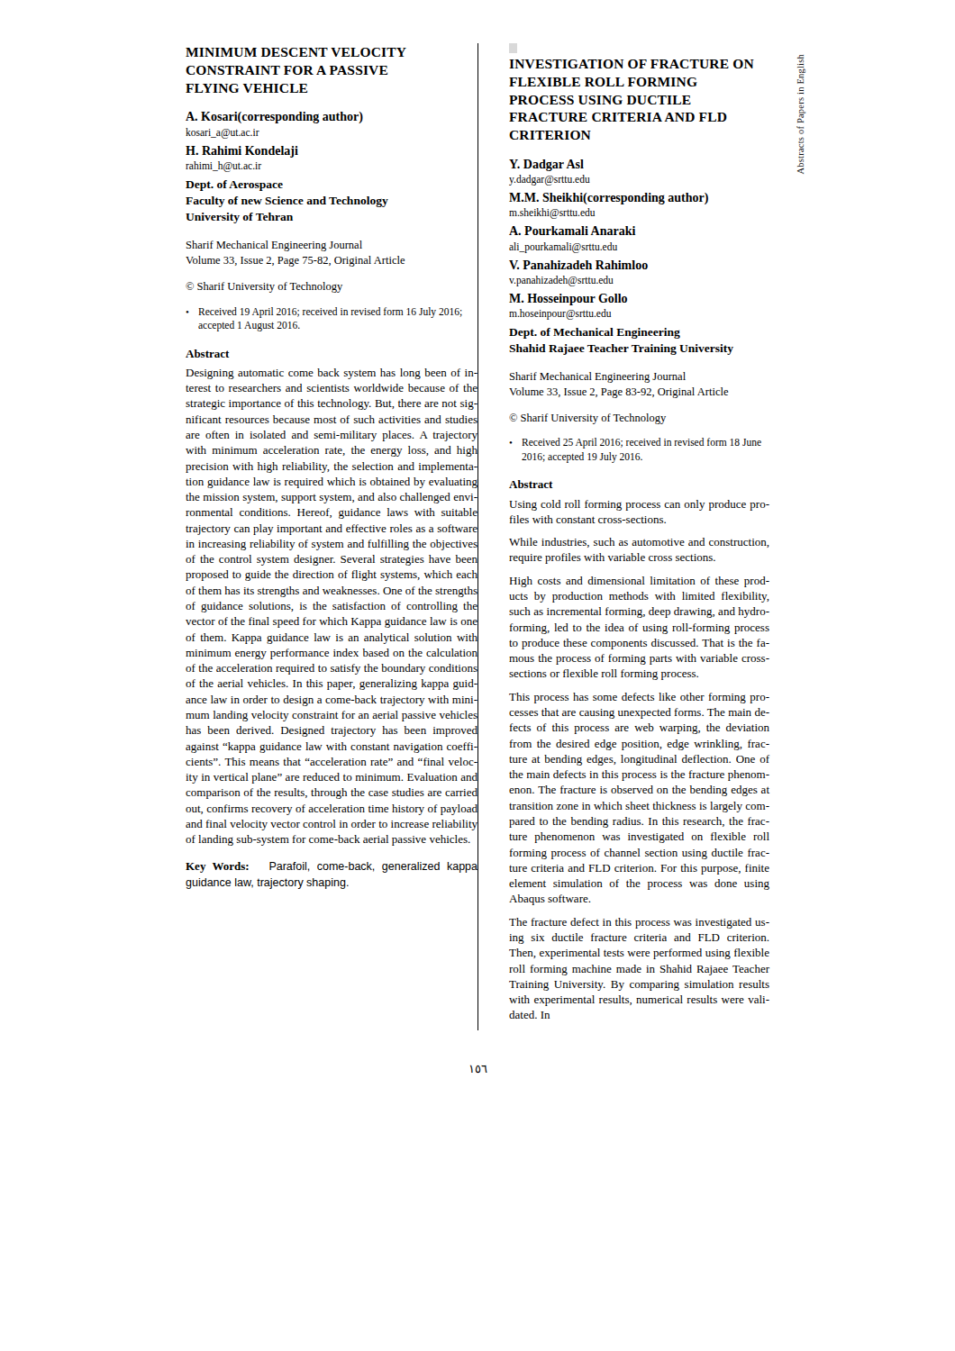Abstracts of Papers in English
MINIMUM DESCENT VELOCITY
CONSTRAINT FOR A PASSIVE
FLYING VEHICLE
A. Kosari(corresponding author)
kosari_a@ut.ac.ir
H. Rahimi Kondelaji
rahimi_h@ut.ac.ir
Dept. of Aerospace
Faculty of new Science and Technology
University of Tehran
Sharif Mechanical Engineering Journal
Volume 33, Issue 2, Page 75-82, Original Article
© Sharif University of Technology
Received 19 April 2016; received in revised form 16 July 2016; accepted 1 August 2016.
Abstract
Designing automatic come back system has long been of interest to researchers and scientists worldwide because of the strategic importance of this technology. But, there are not significant resources because most of such activities and studies are often in isolated and semi-military places. A trajectory with minimum acceleration rate, the energy loss, and high precision with high reliability, the selection and implementation guidance law is required which is obtained by evaluating the mission system, support system, and also challenged environmental conditions. Hereof, guidance laws with suitable trajectory can play important and effective roles as a software in increasing reliability of system and fulfilling the objectives of the control system designer. Several strategies have been proposed to guide the direction of flight systems, which each of them has its strengths and weaknesses. One of the strengths of guidance solutions, is the satisfaction of controlling the vector of the final speed for which Kappa guidance law is one of them. Kappa guidance law is an analytical solution with minimum energy performance index based on the calculation of the acceleration required to satisfy the boundary conditions of the aerial vehicles. In this paper, generalizing kappa guidance law in order to design a come-back trajectory with minimum landing velocity constraint for an aerial passive vehicles has been derived. Designed trajectory has been improved against “kappa guidance law with constant navigation coefficients”. This means that “acceleration rate” and “final velocity in vertical plane” are reduced to minimum. Evaluation and comparison of the results, through the case studies are carried out, confirms recovery of acceleration time history of payload and final velocity vector control in order to increase reliability of landing sub-system for come-back aerial passive vehicles.
Key Words: Parafoil, come-back, generalized kappa guidance law, trajectory shaping.
INVESTIGATION OF FRACTURE ON
FLEXIBLE ROLL FORMING
PROCESS USING DUCTILE
FRACTURE CRITERIA AND FLD
CRITERION
Y. Dadgar Asl
y.dadgar@srttu.edu
M.M. Sheikhi(corresponding author)
m.sheikhi@srttu.edu
A. Pourkamali Anaraki
ali_pourkamali@srttu.edu
V. Panahizadeh Rahimloo
v.panahizadeh@srttu.edu
M. Hosseinpour Gollo
m.hoseinpour@srttu.edu
Dept. of Mechanical Engineering
Shahid Rajaee Teacher Training University
Sharif Mechanical Engineering Journal
Volume 33, Issue 2, Page 83-92, Original Article
© Sharif University of Technology
Received 25 April 2016; received in revised form 18 June 2016; accepted 19 July 2016.
Abstract
Using cold roll forming process can only produce profiles with constant cross-sections.
While industries, such as automotive and construction, require profiles with variable cross sections.
High costs and dimensional limitation of these products by production methods with limited flexibility, such as incremental forming, deep drawing, and hydroforming, led to the idea of using roll-forming process to produce these components discussed. That is the famous the process of forming parts with variable cross-sections or flexible roll forming process.
This process has some defects like other forming processes that are causing unexpected forms. The main defects of this process are web warping, the deviation from the desired edge position, edge wrinkling, fracture at bending edges, longitudinal deflection. One of the main defects in this process is the fracture phenomenon. The fracture is observed on the bending edges at transition zone in which sheet thickness is largely compared to the bending radius. In this research, the fracture phenomenon was investigated on flexible roll forming process of channel section using ductile fracture criteria and FLD criterion. For this purpose, finite element simulation of the process was done using Abaqus software.
The fracture defect in this process was investigated using six ductile fracture criteria and FLD criterion. Then, experimental tests were performed using flexible roll forming machine made in Shahid Rajaee Teacher Training University. By comparing simulation results with experimental results, numerical results were validated. In
١٥٦